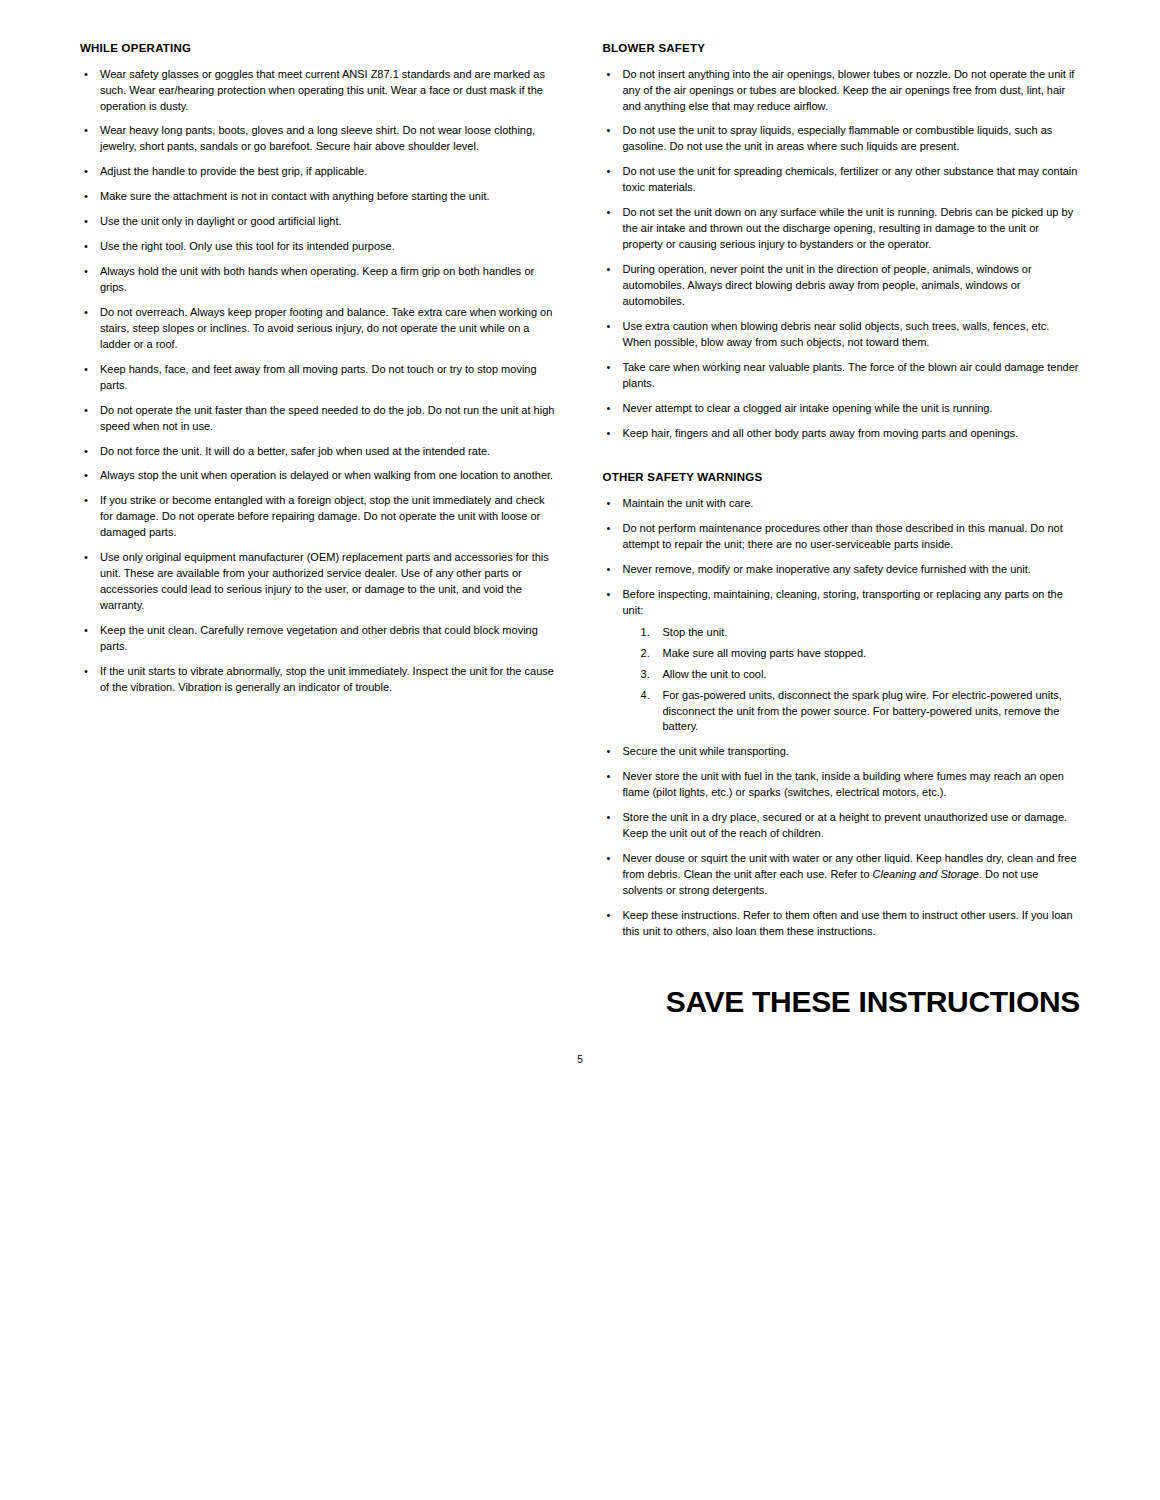WHILE OPERATING
Wear safety glasses or goggles that meet current ANSI Z87.1 standards and are marked as such. Wear ear/hearing protection when operating this unit. Wear a face or dust mask if the operation is dusty.
Wear heavy long pants, boots, gloves and a long sleeve shirt. Do not wear loose clothing, jewelry, short pants, sandals or go barefoot. Secure hair above shoulder level.
Adjust the handle to provide the best grip, if applicable.
Make sure the attachment is not in contact with anything before starting the unit.
Use the unit only in daylight or good artificial light.
Use the right tool. Only use this tool for its intended purpose.
Always hold the unit with both hands when operating. Keep a firm grip on both handles or grips.
Do not overreach. Always keep proper footing and balance. Take extra care when working on stairs, steep slopes or inclines. To avoid serious injury, do not operate the unit while on a ladder or a roof.
Keep hands, face, and feet away from all moving parts. Do not touch or try to stop moving parts.
Do not operate the unit faster than the speed needed to do the job. Do not run the unit at high speed when not in use.
Do not force the unit. It will do a better, safer job when used at the intended rate.
Always stop the unit when operation is delayed or when walking from one location to another.
If you strike or become entangled with a foreign object, stop the unit immediately and check for damage. Do not operate before repairing damage. Do not operate the unit with loose or damaged parts.
Use only original equipment manufacturer (OEM) replacement parts and accessories for this unit. These are available from your authorized service dealer. Use of any other parts or accessories could lead to serious injury to the user, or damage to the unit, and void the warranty.
Keep the unit clean. Carefully remove vegetation and other debris that could block moving parts.
If the unit starts to vibrate abnormally, stop the unit immediately. Inspect the unit for the cause of the vibration. Vibration is generally an indicator of trouble.
BLOWER SAFETY
Do not insert anything into the air openings, blower tubes or nozzle. Do not operate the unit if any of the air openings or tubes are blocked. Keep the air openings free from dust, lint, hair and anything else that may reduce airflow.
Do not use the unit to spray liquids, especially flammable or combustible liquids, such as gasoline. Do not use the unit in areas where such liquids are present.
Do not use the unit for spreading chemicals, fertilizer or any other substance that may contain toxic materials.
Do not set the unit down on any surface while the unit is running. Debris can be picked up by the air intake and thrown out the discharge opening, resulting in damage to the unit or property or causing serious injury to bystanders or the operator.
During operation, never point the unit in the direction of people, animals, windows or automobiles. Always direct blowing debris away from people, animals, windows or automobiles.
Use extra caution when blowing debris near solid objects, such trees, walls, fences, etc. When possible, blow away from such objects, not toward them.
Take care when working near valuable plants. The force of the blown air could damage tender plants.
Never attempt to clear a clogged air intake opening while the unit is running.
Keep hair, fingers and all other body parts away from moving parts and openings.
OTHER SAFETY WARNINGS
Maintain the unit with care.
Do not perform maintenance procedures other than those described in this manual. Do not attempt to repair the unit; there are no user-serviceable parts inside.
Never remove, modify or make inoperative any safety device furnished with the unit.
Before inspecting, maintaining, cleaning, storing, transporting or replacing any parts on the unit:
Stop the unit.
Make sure all moving parts have stopped.
Allow the unit to cool.
For gas-powered units, disconnect the spark plug wire. For electric-powered units, disconnect the unit from the power source. For battery-powered units, remove the battery.
Secure the unit while transporting.
Never store the unit with fuel in the tank, inside a building where fumes may reach an open flame (pilot lights, etc.) or sparks (switches, electrical motors, etc.).
Store the unit in a dry place, secured or at a height to prevent unauthorized use or damage. Keep the unit out of the reach of children.
Never douse or squirt the unit with water or any other liquid. Keep handles dry, clean and free from debris. Clean the unit after each use. Refer to Cleaning and Storage. Do not use solvents or strong detergents.
Keep these instructions. Refer to them often and use them to instruct other users. If you loan this unit to others, also loan them these instructions.
SAVE THESE INSTRUCTIONS
5